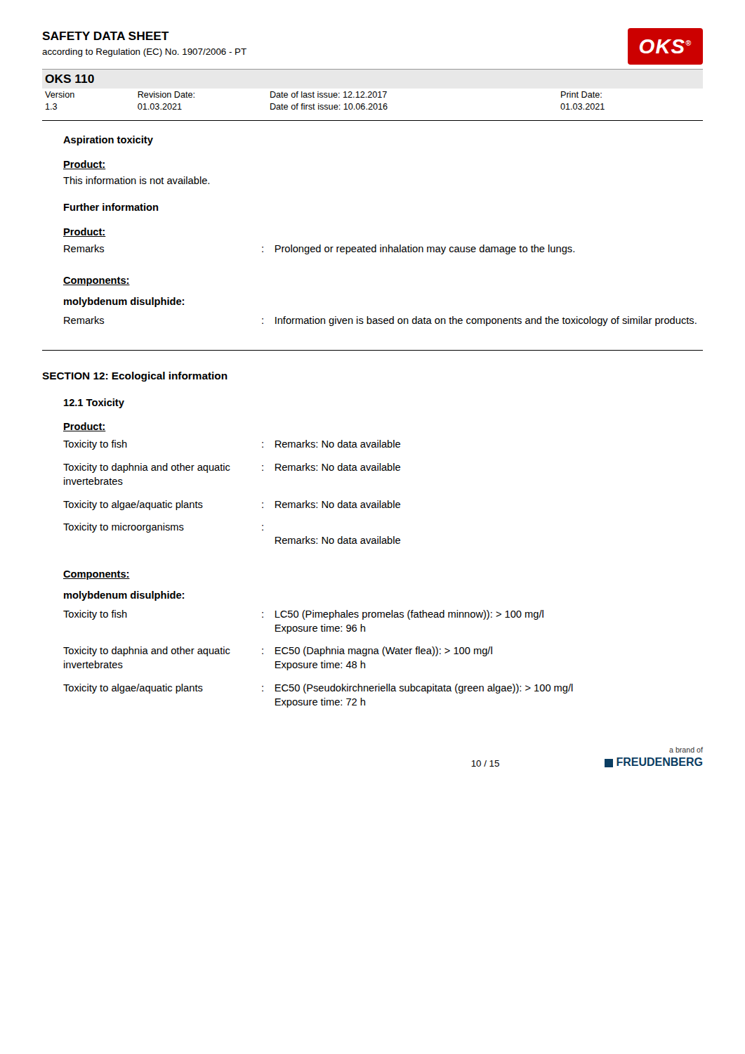SAFETY DATA SHEET
according to Regulation (EC) No. 1907/2006 - PT
OKS®
OKS 110
| Version 1.3 | Revision Date: 01.03.2021 | Date of last issue: 12.12.2017 Date of first issue: 10.06.2016 | Print Date: 01.03.2021 |
Aspiration toxicity
Product:
This information is not available.
Further information
Product:
| Remarks | : | Prolonged or repeated inhalation may cause damage to the lungs. |
Components:
molybdenum disulphide:
| Remarks | : | Information given is based on data on the components and the toxicology of similar products. |
SECTION 12: Ecological information
12.1 Toxicity
Product:
| Toxicity to fish | : | Remarks: No data available |
| Toxicity to daphnia and other aquatic invertebrates | : | Remarks: No data available |
| Toxicity to algae/aquatic plants | : | Remarks: No data available |
| Toxicity to microorganisms | : | Remarks: No data available |
Components:
molybdenum disulphide:
| Toxicity to fish | : | LC50 (Pimephales promelas (fathead minnow)): > 100 mg/l Exposure time: 96 h |
| Toxicity to daphnia and other aquatic invertebrates | : | EC50 (Daphnia magna (Water flea)): > 100 mg/l Exposure time: 48 h |
| Toxicity to algae/aquatic plants | : | EC50 (Pseudokirchneriella subcapitata (green algae)): > 100 mg/l Exposure time: 72 h |
10 / 15
a brand of
FREUDENBERG